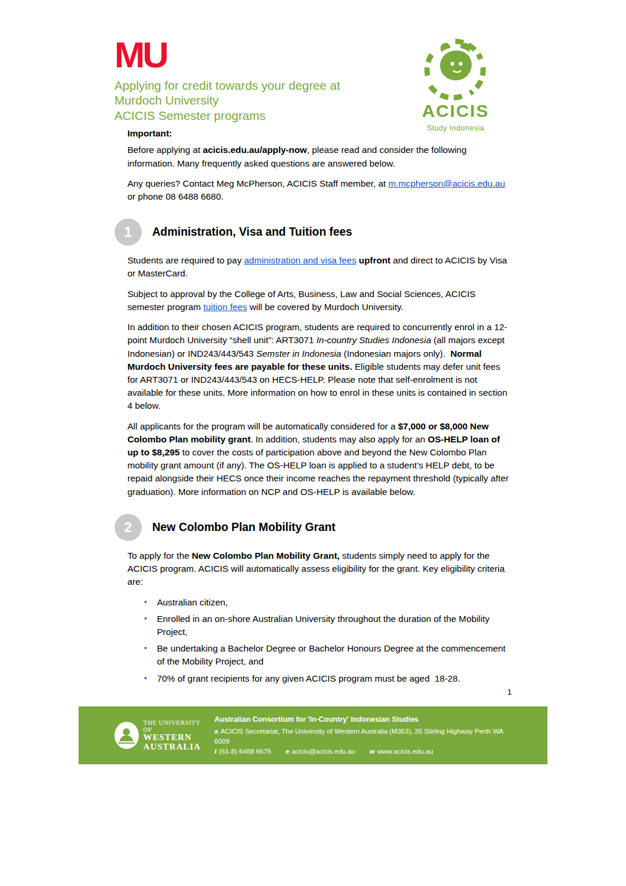MU
ACICIS
Study Indonesia
Applying for credit towards your degree at Murdoch University
ACICIS Semester programs
Important:
Before applying at acicis.edu.au/apply-now, please read and consider the following information. Many frequently asked questions are answered below.
Any queries? Contact Meg McPherson, ACICIS Staff member, at m.mcpherson@acicis.edu.au or phone 08 6488 6680.
1
Administration, Visa and Tuition fees
Students are required to pay administration and visa fees upfront and direct to ACICIS by Visa or MasterCard.
Subject to approval by the College of Arts, Business, Law and Social Sciences, ACICIS semester program tuition fees will be covered by Murdoch University.
In addition to their chosen ACICIS program, students are required to concurrently enrol in a 12-point Murdoch University “shell unit”: ART3071 In-country Studies Indonesia (all majors except Indonesian) or IND243/443/543 Semster in Indonesia (Indonesian majors only). Normal Murdoch University fees are payable for these units. Eligible students may defer unit fees for ART3071 or IND243/443/543 on HECS-HELP. Please note that self-enrolment is not available for these units. More information on how to enrol in these units is contained in section 4 below.
All applicants for the program will be automatically considered for a $7,000 or $8,000 New Colombo Plan mobility grant. In addition, students may also apply for an OS-HELP loan of up to $8,295 to cover the costs of participation above and beyond the New Colombo Plan mobility grant amount (if any). The OS-HELP loan is applied to a student’s HELP debt, to be repaid alongside their HECS once their income reaches the repayment threshold (typically after graduation). More information on NCP and OS-HELP is available below.
2
New Colombo Plan Mobility Grant
To apply for the New Colombo Plan Mobility Grant, students simply need to apply for the ACICIS program. ACICIS will automatically assess eligibility for the grant. Key eligibility criteria are:
Australian citizen,
Enrolled in an on-shore Australian University throughout the duration of the Mobility Project,
Be undertaking a Bachelor Degree or Bachelor Honours Degree at the commencement of the Mobility Project, and
70% of grant recipients for any given ACICIS program must be aged 18-28.
1
THE UNIVERSITY OF WESTERN AUSTRALIA
Australian Consortium for 'In-Country' Indonesian Studies
a ACICIS Secretariat, The University of Western Australia (M363), 35 Stirling Highway Perth WA 6009
t(61-8) 6488 6675 eacicis@acicis.edu.au wwww.acicis.edu.au